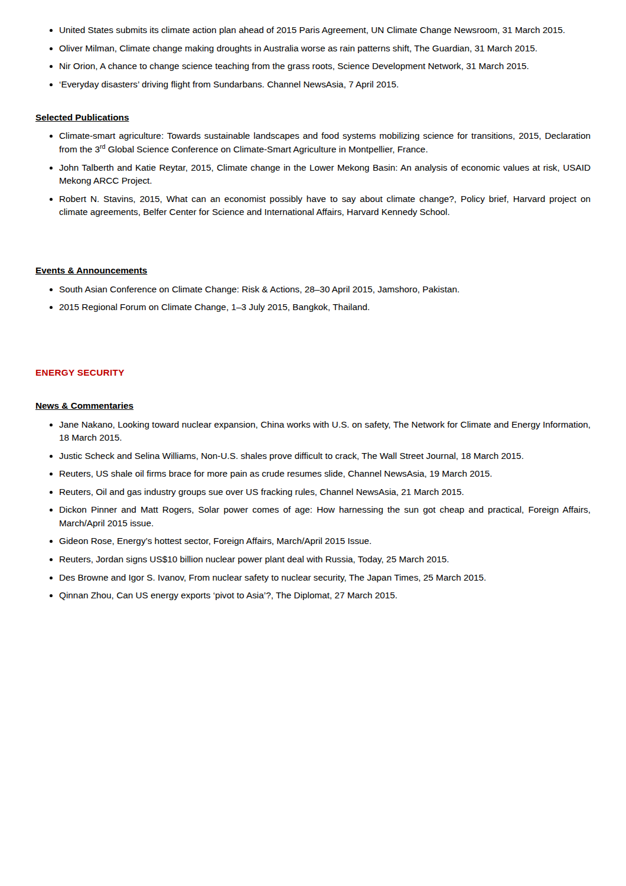United States submits its climate action plan ahead of 2015 Paris Agreement, UN Climate Change Newsroom, 31 March 2015.
Oliver Milman, Climate change making droughts in Australia worse as rain patterns shift, The Guardian, 31 March 2015.
Nir Orion, A chance to change science teaching from the grass roots, Science Development Network, 31 March 2015.
‘Everyday disasters’ driving flight from Sundarbans. Channel NewsAsia, 7 April 2015.
Selected Publications
Climate-smart agriculture: Towards sustainable landscapes and food systems mobilizing science for transitions, 2015, Declaration from the 3rd Global Science Conference on Climate-Smart Agriculture in Montpellier, France.
John Talberth and Katie Reytar, 2015, Climate change in the Lower Mekong Basin: An analysis of economic values at risk, USAID Mekong ARCC Project.
Robert N. Stavins, 2015, What can an economist possibly have to say about climate change?, Policy brief, Harvard project on climate agreements, Belfer Center for Science and International Affairs, Harvard Kennedy School.
Events & Announcements
South Asian Conference on Climate Change: Risk & Actions, 28–30 April 2015, Jamshoro, Pakistan.
2015 Regional Forum on Climate Change, 1–3 July 2015, Bangkok, Thailand.
ENERGY SECURITY
News & Commentaries
Jane Nakano, Looking toward nuclear expansion, China works with U.S. on safety, The Network for Climate and Energy Information, 18 March 2015.
Justic Scheck and Selina Williams, Non-U.S. shales prove difficult to crack, The Wall Street Journal, 18 March 2015.
Reuters, US shale oil firms brace for more pain as crude resumes slide, Channel NewsAsia, 19 March 2015.
Reuters, Oil and gas industry groups sue over US fracking rules, Channel NewsAsia, 21 March 2015.
Dickon Pinner and Matt Rogers, Solar power comes of age: How harnessing the sun got cheap and practical, Foreign Affairs, March/April 2015 issue.
Gideon Rose, Energy’s hottest sector, Foreign Affairs, March/April 2015 Issue.
Reuters, Jordan signs US$10 billion nuclear power plant deal with Russia, Today, 25 March 2015.
Des Browne and Igor S. Ivanov, From nuclear safety to nuclear security, The Japan Times, 25 March 2015.
Qinnan Zhou, Can US energy exports ‘pivot to Asia’?, The Diplomat, 27 March 2015.